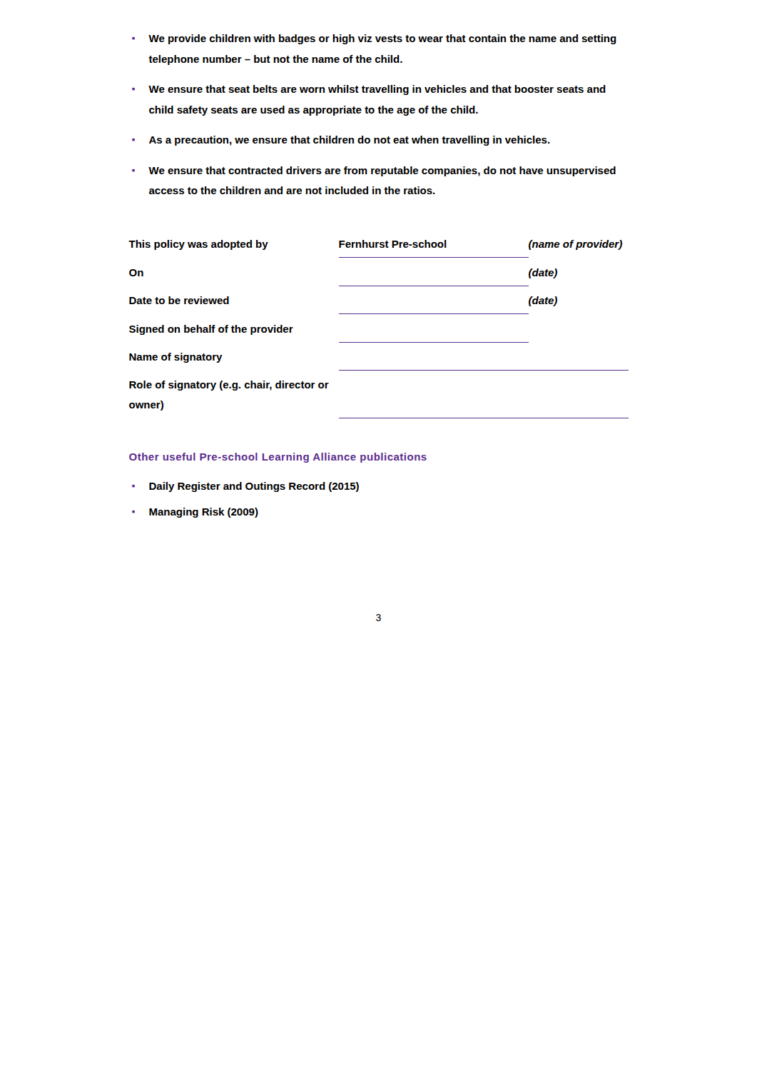We provide children with badges or high viz vests to wear that contain the name and setting telephone number – but not the name of the child.
We ensure that seat belts are worn whilst travelling in vehicles and that booster seats and child safety seats are used as appropriate to the age of the child.
As a precaution, we ensure that children do not eat when travelling in vehicles.
We ensure that contracted drivers are from reputable companies, do not have unsupervised access to the children and are not included in the ratios.
| This policy was adopted by | Fernhurst Pre-school | (name of provider) |
| On | | (date) |
| Date to be reviewed | | (date) |
| Signed on behalf of the provider | | |
| Name of signatory | |
| Role of signatory (e.g. chair, director or owner) | |
Other useful Pre-school Learning Alliance publications
Daily Register and Outings Record (2015)
Managing Risk (2009)
3